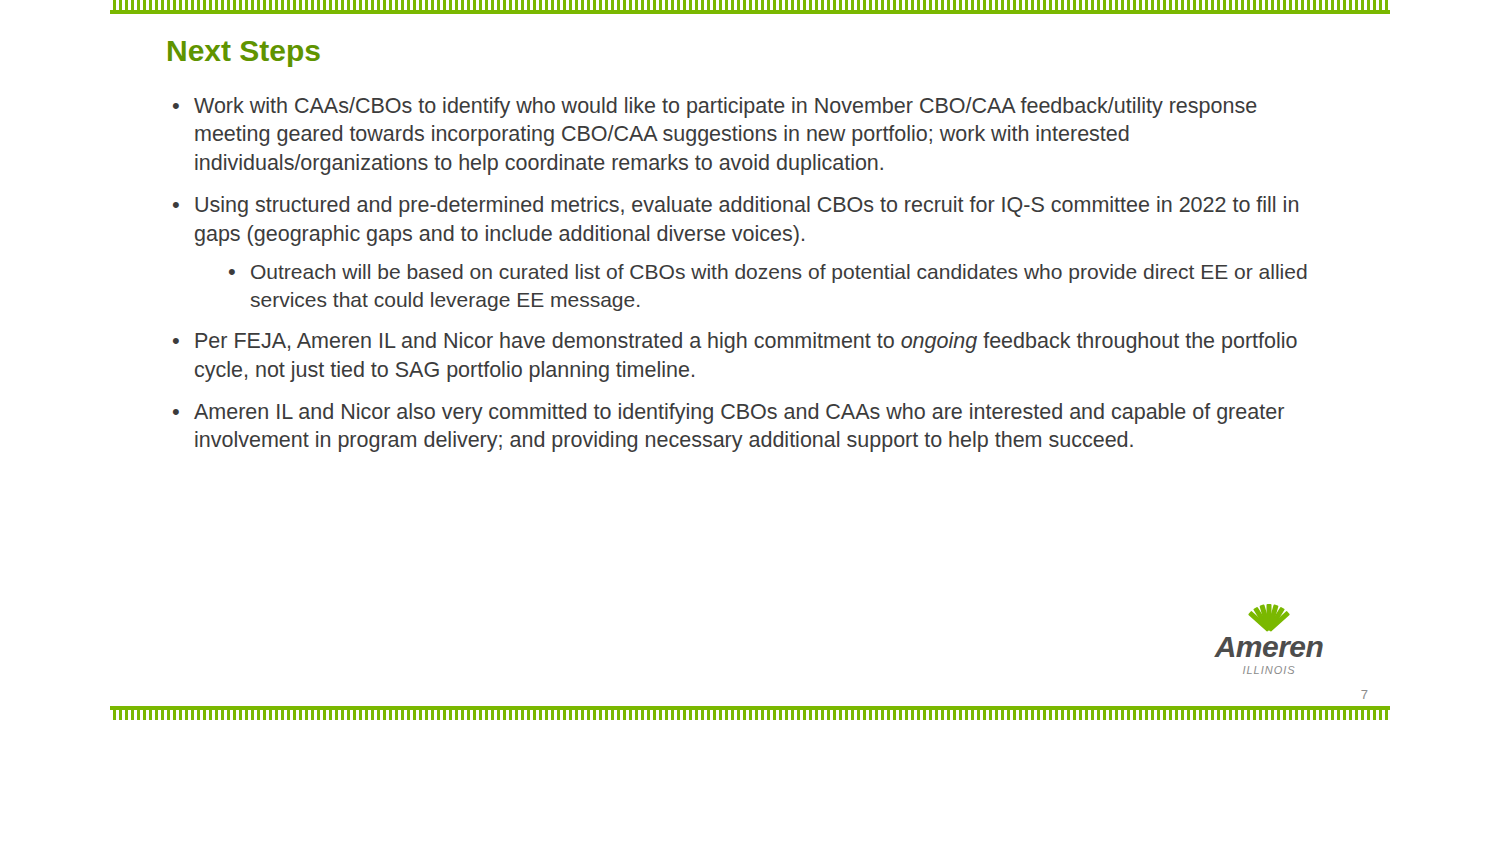Next Steps
Work with CAAs/CBOs to identify who would like to participate in November CBO/CAA feedback/utility response meeting geared towards incorporating CBO/CAA suggestions in new portfolio; work with interested individuals/organizations to help coordinate remarks to avoid duplication.
Using structured and pre-determined metrics, evaluate additional CBOs to recruit for IQ-S committee in 2022 to fill in gaps (geographic gaps and to include additional diverse voices).
Outreach will be based on curated list of CBOs with dozens of potential candidates who provide direct EE or allied services that could leverage EE message.
Per FEJA, Ameren IL and Nicor have demonstrated a high commitment to ongoing feedback throughout the portfolio cycle, not just tied to SAG portfolio planning timeline.
Ameren IL and Nicor also very committed to identifying CBOs and CAAs who are interested and capable of greater involvement in program delivery; and providing necessary additional support to help them succeed.
Ameren
ILLINOIS
7